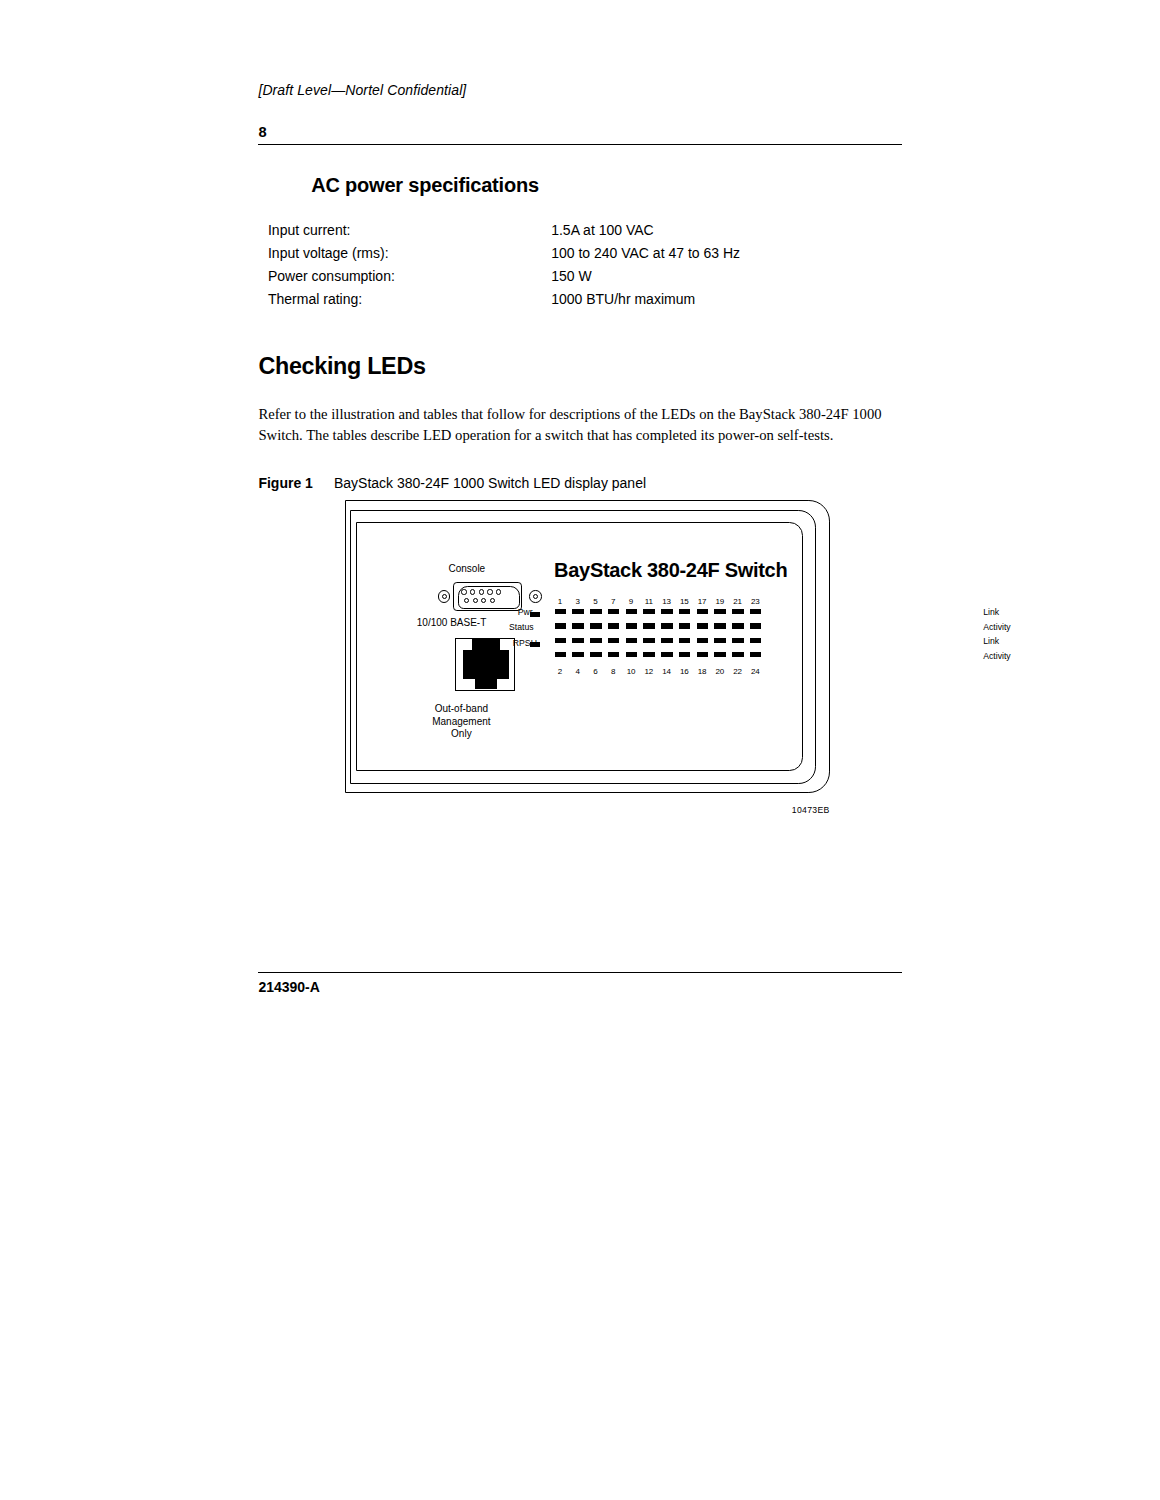[Draft Level—Nortel Confidential]
8
AC power specifications
| Input current: | 1.5A at 100 VAC |
| Input voltage (rms): | 100 to 240 VAC at 47 to 63 Hz |
| Power consumption: | 150 W |
| Thermal rating: | 1000 BTU/hr maximum |
Checking LEDs
Refer to the illustration and tables that follow for descriptions of the LEDs on the BayStack 380-24F 1000 Switch. The tables describe LED operation for a switch that has completed its power-on self-tests.
Figure 1 BayStack 380-24F 1000 Switch LED display panel
BayStack 380-24F Switch
Console
10/100 BASE-T
Out-of-band
Management
Only
1357911131517192123
24681012141618202224
Pwr
Status
RPSU
Link
Activity
Link
Activity
10473EB
214390-A